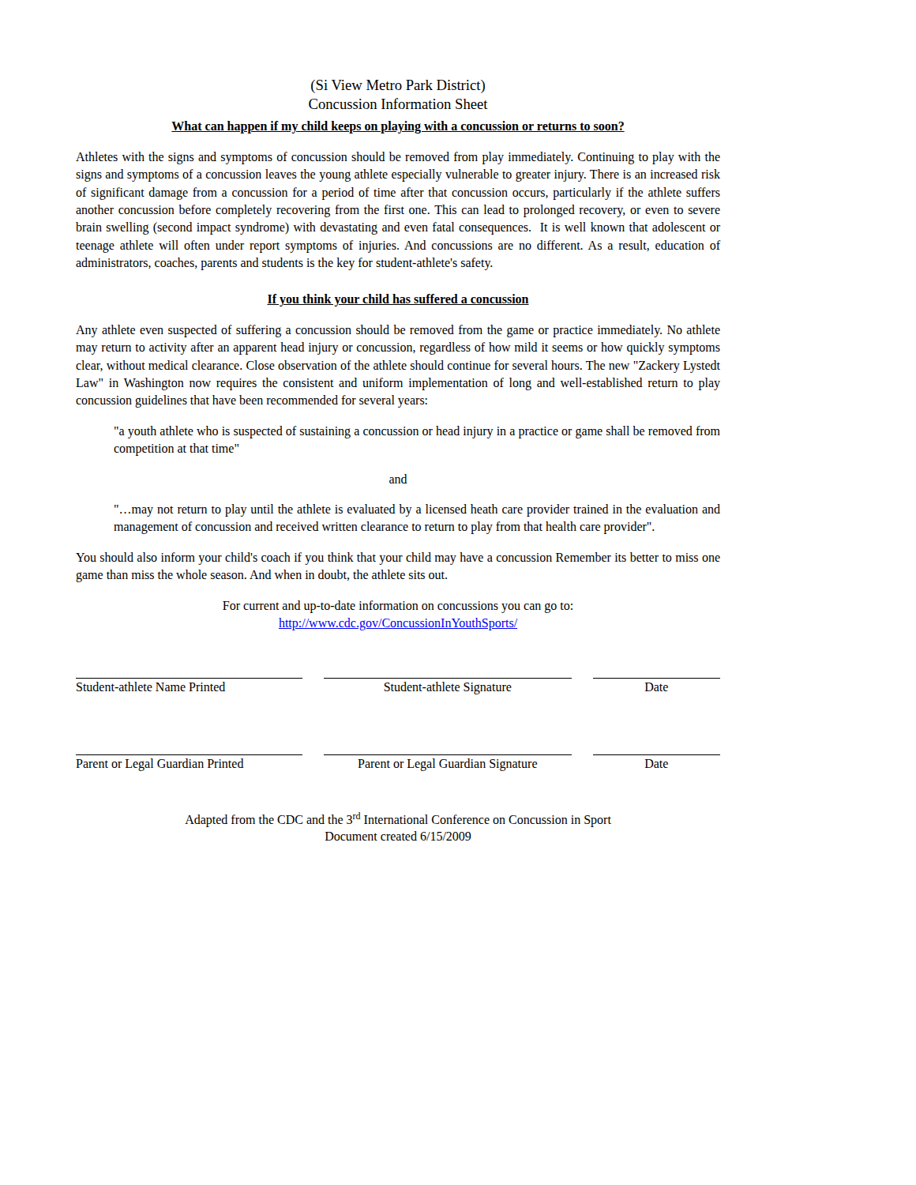(Si View Metro Park District)
Concussion Information Sheet
What can happen if my child keeps on playing with a concussion or returns to soon?
Athletes with the signs and symptoms of concussion should be removed from play immediately. Continuing to play with the signs and symptoms of a concussion leaves the young athlete especially vulnerable to greater injury. There is an increased risk of significant damage from a concussion for a period of time after that concussion occurs, particularly if the athlete suffers another concussion before completely recovering from the first one. This can lead to prolonged recovery, or even to severe brain swelling (second impact syndrome) with devastating and even fatal consequences. It is well known that adolescent or teenage athlete will often under report symptoms of injuries. And concussions are no different. As a result, education of administrators, coaches, parents and students is the key for student-athlete's safety.
If you think your child has suffered a concussion
Any athlete even suspected of suffering a concussion should be removed from the game or practice immediately. No athlete may return to activity after an apparent head injury or concussion, regardless of how mild it seems or how quickly symptoms clear, without medical clearance. Close observation of the athlete should continue for several hours. The new "Zackery Lystedt Law" in Washington now requires the consistent and uniform implementation of long and well-established return to play concussion guidelines that have been recommended for several years:
"a youth athlete who is suspected of sustaining a concussion or head injury in a practice or game shall be removed from competition at that time"
and
"…may not return to play until the athlete is evaluated by a licensed heath care provider trained in the evaluation and management of concussion and received written clearance to return to play from that health care provider".
You should also inform your child's coach if you think that your child may have a concussion Remember its better to miss one game than miss the whole season. And when in doubt, the athlete sits out.
For current and up-to-date information on concussions you can go to:
http://www.cdc.gov/ConcussionInYouthSports/
| Student-athlete Name Printed | | Student-athlete Signature | | Date |
| Parent or Legal Guardian Printed | | Parent or Legal Guardian Signature | | Date |
Adapted from the CDC and the 3rd International Conference on Concussion in Sport
Document created 6/15/2009